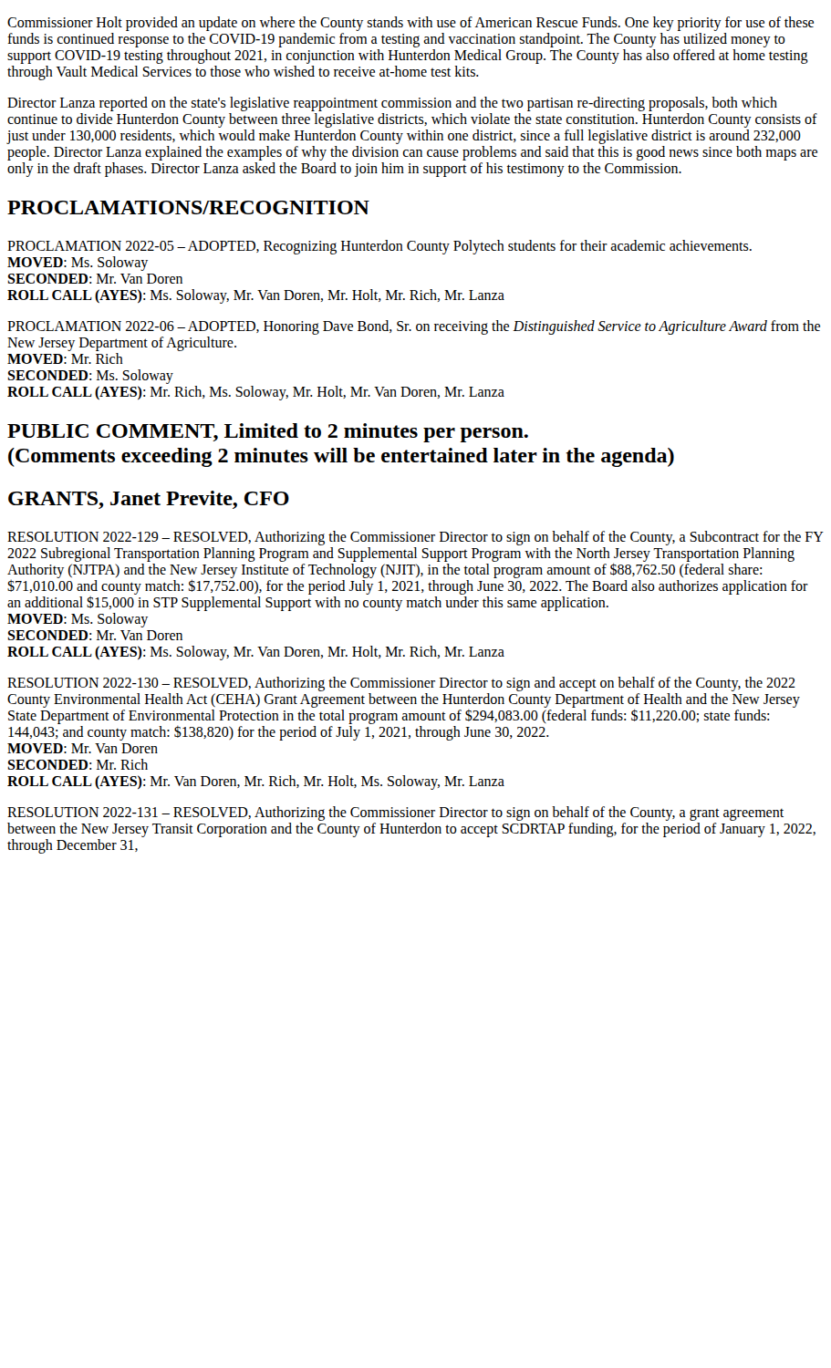Commissioner Holt provided an update on where the County stands with use of American Rescue Funds. One key priority for use of these funds is continued response to the COVID-19 pandemic from a testing and vaccination standpoint. The County has utilized money to support COVID-19 testing throughout 2021, in conjunction with Hunterdon Medical Group. The County has also offered at home testing through Vault Medical Services to those who wished to receive at-home test kits.
Director Lanza reported on the state's legislative reappointment commission and the two partisan re-directing proposals, both which continue to divide Hunterdon County between three legislative districts, which violate the state constitution. Hunterdon County consists of just under 130,000 residents, which would make Hunterdon County within one district, since a full legislative district is around 232,000 people. Director Lanza explained the examples of why the division can cause problems and said that this is good news since both maps are only in the draft phases. Director Lanza asked the Board to join him in support of his testimony to the Commission.
PROCLAMATIONS/RECOGNITION
PROCLAMATION 2022-05 – ADOPTED, Recognizing Hunterdon County Polytech students for their academic achievements.
MOVED: Ms. Soloway
SECONDED: Mr. Van Doren
ROLL CALL (AYES): Ms. Soloway, Mr. Van Doren, Mr. Holt, Mr. Rich, Mr. Lanza
PROCLAMATION 2022-06 – ADOPTED, Honoring Dave Bond, Sr. on receiving the Distinguished Service to Agriculture Award from the New Jersey Department of Agriculture.
MOVED: Mr. Rich
SECONDED: Ms. Soloway
ROLL CALL (AYES): Mr. Rich, Ms. Soloway, Mr. Holt, Mr. Van Doren, Mr. Lanza
PUBLIC COMMENT, Limited to 2 minutes per person.
(Comments exceeding 2 minutes will be entertained later in the agenda)
GRANTS, Janet Previte, CFO
RESOLUTION 2022-129 – RESOLVED, Authorizing the Commissioner Director to sign on behalf of the County, a Subcontract for the FY 2022 Subregional Transportation Planning Program and Supplemental Support Program with the North Jersey Transportation Planning Authority (NJTPA) and the New Jersey Institute of Technology (NJIT), in the total program amount of $88,762.50 (federal share: $71,010.00 and county match: $17,752.00), for the period July 1, 2021, through June 30, 2022. The Board also authorizes application for an additional $15,000 in STP Supplemental Support with no county match under this same application.
MOVED: Ms. Soloway
SECONDED: Mr. Van Doren
ROLL CALL (AYES): Ms. Soloway, Mr. Van Doren, Mr. Holt, Mr. Rich, Mr. Lanza
RESOLUTION 2022-130 – RESOLVED, Authorizing the Commissioner Director to sign and accept on behalf of the County, the 2022 County Environmental Health Act (CEHA) Grant Agreement between the Hunterdon County Department of Health and the New Jersey State Department of Environmental Protection in the total program amount of $294,083.00 (federal funds: $11,220.00; state funds: 144,043; and county match: $138,820) for the period of July 1, 2021, through June 30, 2022.
MOVED: Mr. Van Doren
SECONDED: Mr. Rich
ROLL CALL (AYES): Mr. Van Doren, Mr. Rich, Mr. Holt, Ms. Soloway, Mr. Lanza
RESOLUTION 2022-131 – RESOLVED, Authorizing the Commissioner Director to sign on behalf of the County, a grant agreement between the New Jersey Transit Corporation and the County of Hunterdon to accept SCDRTAP funding, for the period of January 1, 2022, through December 31,